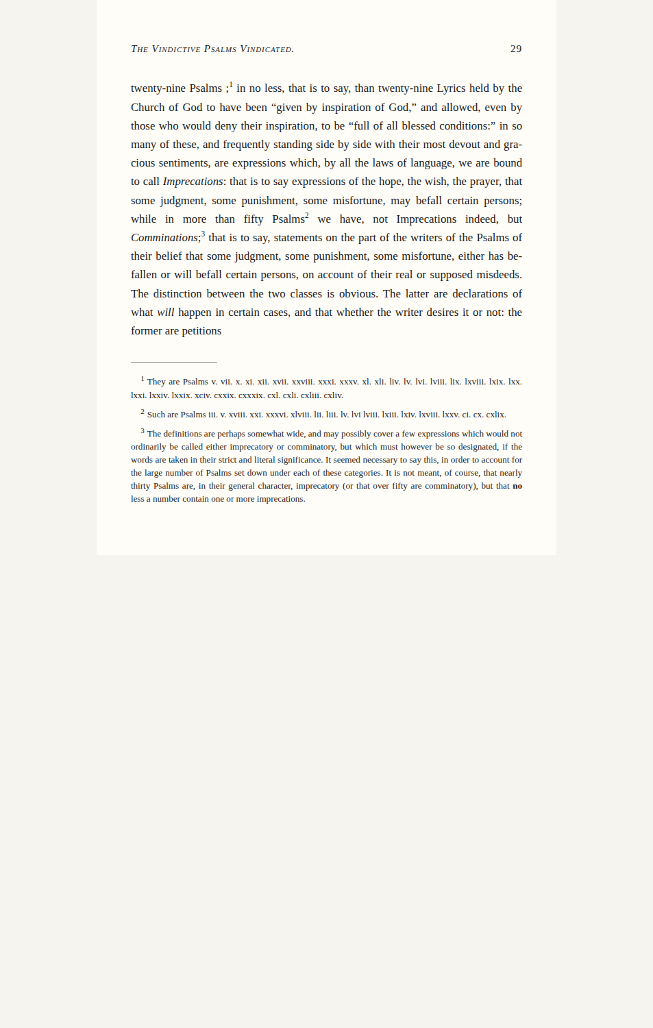The Vindictive Psalms Vindicated. 29
twenty-nine Psalms ;1 in no less, that is to say, than twenty-nine Lyrics held by the Church of God to have been “given by inspiration of God,” and allowed, even by those who would deny their inspiration, to be “full of all blessed conditions:” in so many of these, and frequently standing side by side with their most devout and gracious sentiments, are expressions which, by all the laws of language, we are bound to call Imprecations: that is to say expressions of the hope, the wish, the prayer, that some judgment, some punishment, some misfortune, may befall certain persons; while in more than fifty Psalms2 we have, not Imprecations indeed, but Comminations;3 that is to say, statements on the part of the writers of the Psalms of their belief that some judgment, some punishment, some misfortune, either has befallen or will befall certain persons, on account of their real or supposed misdeeds. The distinction between the two classes is obvious. The latter are declarations of what will happen in certain cases, and that whether the writer desires it or not: the former are petitions
1 They are Psalms v. vii. x. xi. xii. xvii. xxviii. xxxi. xxxv. xl. xli. liv. lv. lvi. lviii. lix. lxviii. lxix. lxx. lxxi. lxxiv. lxxix. xciv. cxxix. cxxxix. cxl. cxli. cxliii. cxliv.
2 Such are Psalms iii. v. xviii. xxi. xxxvi. xlviii. lii. liii. lv. lvi lviii. lxiii. lxiv. lxviii. lxxv. ci. cx. cxlix.
3 The definitions are perhaps somewhat wide, and may possibly cover a few expressions which would not ordinarily be called either imprecatory or comminatory, but which must however be so designated, if the words are taken in their strict and literal significance. It seemed necessary to say this, in order to account for the large number of Psalms set down under each of these categories. It is not meant, of course, that nearly thirty Psalms are, in their general character, imprecatory (or that over fifty are comminatory), but that no less a number contain one or more imprecations.